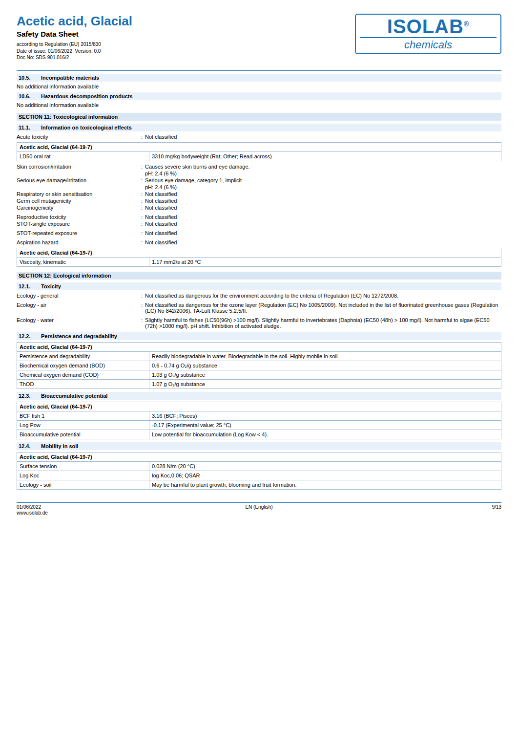Acetic acid, Glacial
Safety Data Sheet
according to Regulation (EU) 2015/830
Date of issue: 01/06/2022 Version: 0.0
Doc No: SDS-901.016/2
ISOLAB®
chemicals
10.5. Incompatible materials
No additional information available
10.6. Hazardous decomposition products
No additional information available
SECTION 11: Toxicological information
11.1. Information on toxicological effects
| Acute toxicity | : | Not classified |
| Acetic acid, Glacial (64-19-7) |
| LD50 oral rat | 3310 mg/kg bodyweight (Rat; Other; Read-across) |
| Skin corrosion/irritation | : | Causes severe skin burns and eye damage. |
| | | pH: 2.4 (6 %) |
| Serious eye damage/irritation | : | Serious eye damage, category 1, implicit |
| | | pH: 2.4 (6 %) |
| Respiratory or skin sensitisation | : | Not classified |
| Germ cell mutagenicity | : | Not classified |
| Carcinogenicity | : | Not classified |
| Reproductive toxicity | : | Not classified |
| STOT-single exposure | : | Not classified |
| STOT-repeated exposure | : | Not classified |
| Aspiration hazard | : | Not classified |
| Acetic acid, Glacial (64-19-7) |
| Viscosity, kinematic | 1.17 mm2/s at 20 °C |
SECTION 12: Ecological information
12.1. Toxicity
| Ecology - general | : | Not classified as dangerous for the environment according to the criteria of Regulation (EC) No 1272/2008. |
| Ecology - air | : | Not classified as dangerous for the ozone layer (Regulation (EC) No 1005/2009). Not included in the list of fluorinated greenhouse gases (Regulation (EC) No 842/2006). TA-Luft Klasse 5.2.5/II. |
| Ecology - water | : | Slightly harmful to fishes (LC50(96h) >100 mg/l). Slightly harmful to invertebrates (Daphnia) (EC50 (48h) > 100 mg/l). Not harmful to algae (EC50 (72h) >1000 mg/l). pH shift. Inhibition of activated sludge. |
12.2. Persistence and degradability
| Acetic acid, Glacial (64-19-7) |
| Persistence and degradability | Readily biodegradable in water. Biodegradable in the soil. Highly mobile in soil. |
| Biochemical oxygen demand (BOD) | 0.6 - 0.74 g O₂/g substance |
| Chemical oxygen demand (COD) | 1.03 g O₂/g substance |
| ThOD | 1.07 g O₂/g substance |
12.3. Bioaccumulative potential
| Acetic acid, Glacial (64-19-7) |
| BCF fish 1 | 3.16 (BCF; Pisces) |
| Log Pow | -0.17 (Experimental value; 25 °C) |
| Bioaccumulative potential | Low potential for bioaccumulation (Log Kow < 4). |
12.4. Mobility in soil
| Acetic acid, Glacial (64-19-7) |
| Surface tension | 0.028 N/m (20 °C) |
| Log Koc | log Koc,0.06; QSAR |
| Ecology - soil | May be harmful to plant growth, blooming and fruit formation. |
01/06/2022
www.isolab.de
EN (English)
9/13